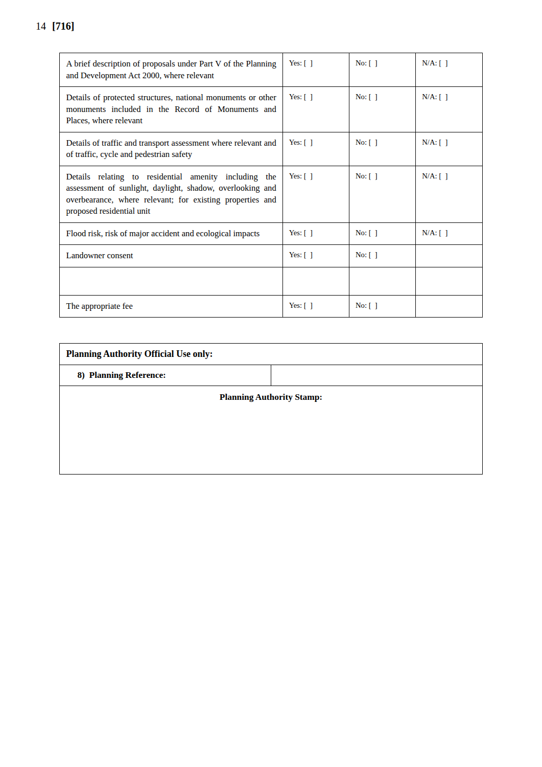14[716]
| A brief description of proposals under Part V of the Planning and Development Act 2000, where relevant | Yes: [ ] | No: [ ] | N/A: [ ] |
| Details of protected structures, national monuments or other monuments included in the Record of Monuments and Places, where relevant | Yes: [ ] | No: [ ] | N/A: [ ] |
| Details of traffic and transport assessment where relevant and of traffic, cycle and pedestrian safety | Yes: [ ] | No: [ ] | N/A: [ ] |
| Details relating to residential amenity including the assessment of sunlight, daylight, shadow, overlooking and overbearance, where relevant; for existing properties and proposed residential unit | Yes: [ ] | No: [ ] | N/A: [ ] |
| Flood risk, risk of major accident and ecological impacts | Yes: [ ] | No: [ ] | N/A: [ ] |
| Landowner consent | Yes: [ ] | No: [ ] | |
| The appropriate fee | Yes: [ ] | No: [ ] | |
| Planning Authority Official Use only: |
| 8) Planning Reference: | |
| Planning Authority Stamp: |